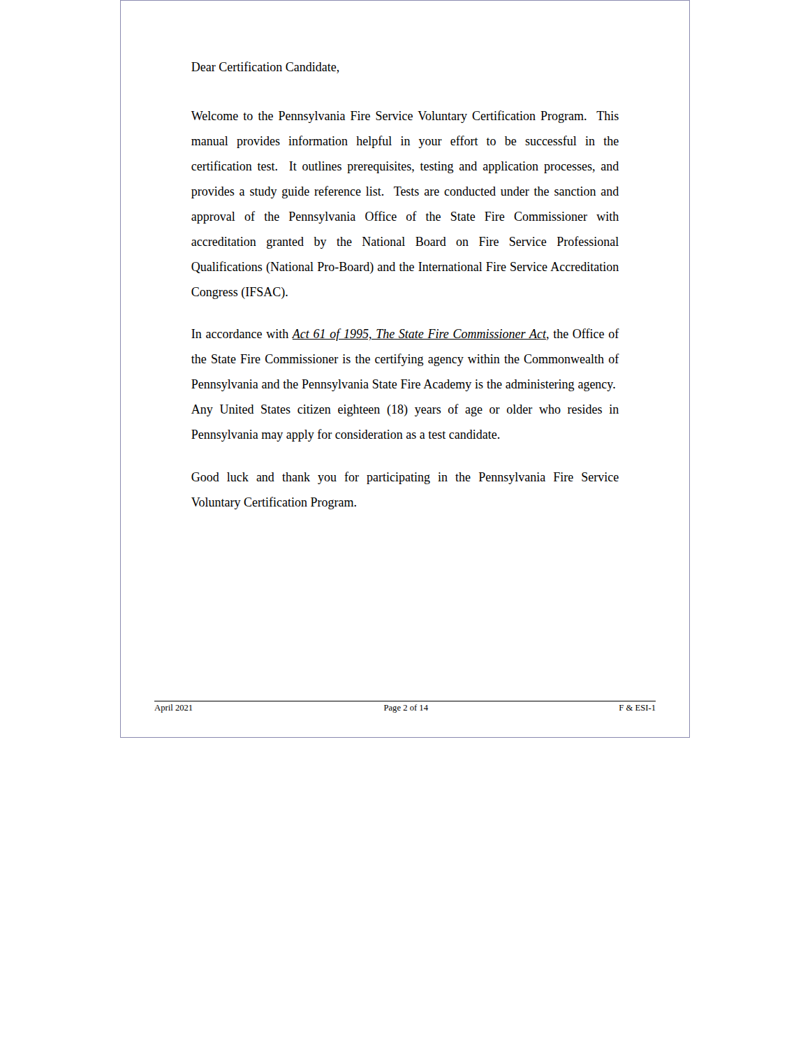Dear Certification Candidate,
Welcome to the Pennsylvania Fire Service Voluntary Certification Program. This manual provides information helpful in your effort to be successful in the certification test. It outlines prerequisites, testing and application processes, and provides a study guide reference list. Tests are conducted under the sanction and approval of the Pennsylvania Office of the State Fire Commissioner with accreditation granted by the National Board on Fire Service Professional Qualifications (National Pro-Board) and the International Fire Service Accreditation Congress (IFSAC).
In accordance with Act 61 of 1995, The State Fire Commissioner Act, the Office of the State Fire Commissioner is the certifying agency within the Commonwealth of Pennsylvania and the Pennsylvania State Fire Academy is the administering agency. Any United States citizen eighteen (18) years of age or older who resides in Pennsylvania may apply for consideration as a test candidate.
Good luck and thank you for participating in the Pennsylvania Fire Service Voluntary Certification Program.
April 2021
Page 2 of 14
F & ESI-1